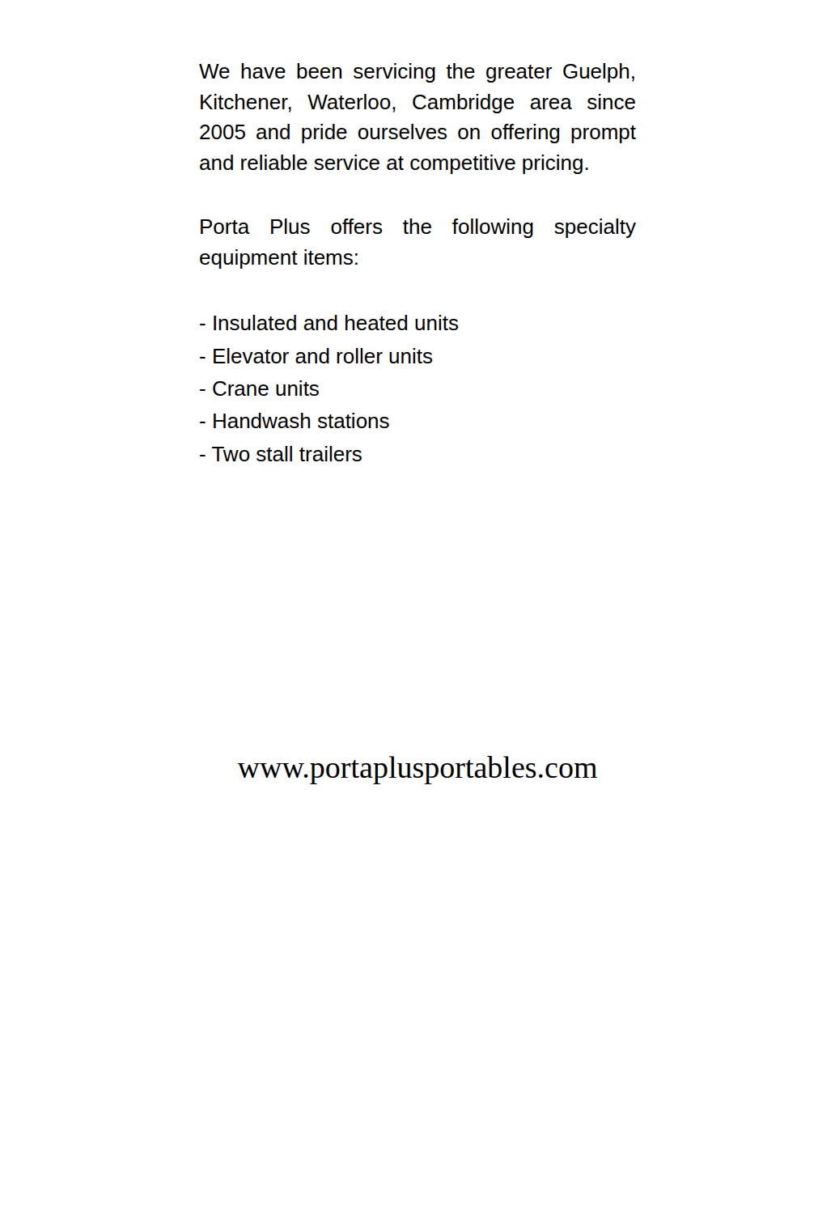We have been servicing the greater Guelph, Kitchener, Waterloo, Cambridge area since 2005 and pride ourselves on offering prompt and reliable service at competitive pricing.
Porta Plus offers the following specialty equipment items:
Insulated and heated units
Elevator and roller units
Crane units
Handwash stations
Two stall trailers
www.portaplusportables.com